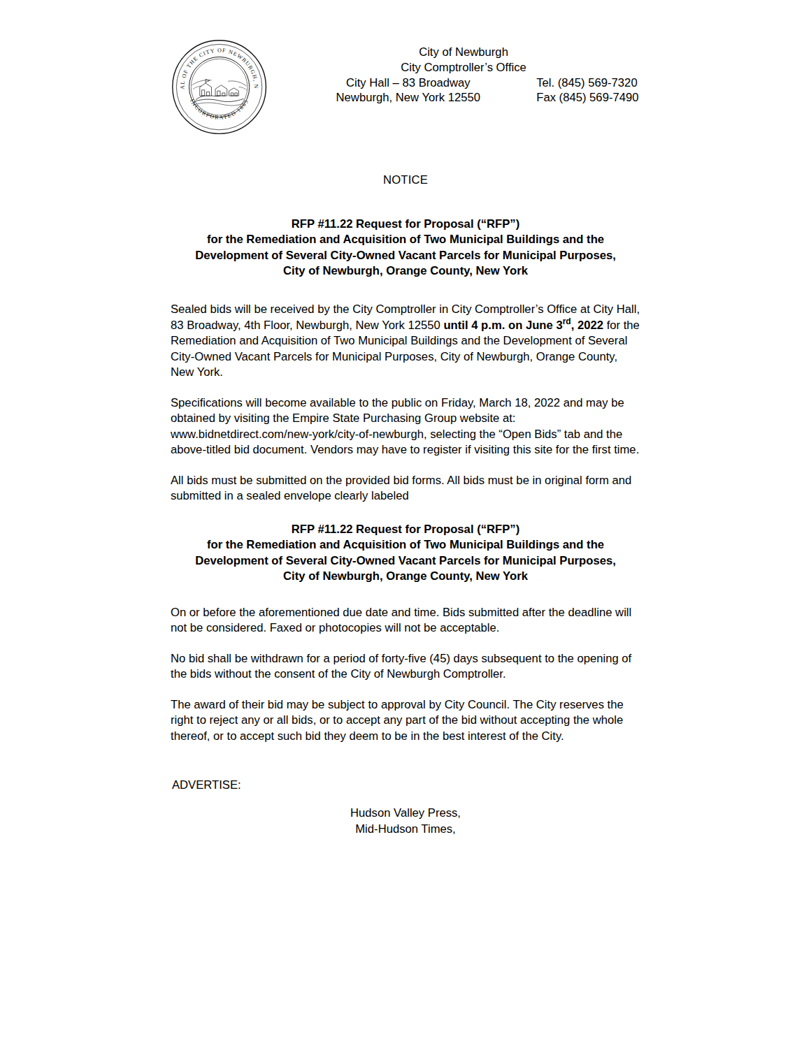SEAL OF THE CITY OF NEWBURGH, N.Y. INCORPORATED 1865
City of Newburgh City Comptroller’s Office
City Hall – 83 Broadway Tel. (845) 569-7320
Newburgh, New York 12550 Fax (845) 569-7490
NOTICE
RFP #11.22 Request for Proposal (“RFP”) for the Remediation and Acquisition of Two Municipal Buildings and the Development of Several City-Owned Vacant Parcels for Municipal Purposes, City of Newburgh, Orange County, New York
Sealed bids will be received by the City Comptroller in City Comptroller’s Office at City Hall, 83 Broadway, 4th Floor, Newburgh, New York 12550 until 4 p.m. on June 3rd, 2022 for the Remediation and Acquisition of Two Municipal Buildings and the Development of Several City-Owned Vacant Parcels for Municipal Purposes, City of Newburgh, Orange County, New York.
Specifications will become available to the public on Friday, March 18, 2022 and may be obtained by visiting the Empire State Purchasing Group website at: www.bidnetdirect.com/new-york/city-of-newburgh, selecting the “Open Bids” tab and the above-titled bid document. Vendors may have to register if visiting this site for the first time.
All bids must be submitted on the provided bid forms. All bids must be in original form and submitted in a sealed envelope clearly labeled
RFP #11.22 Request for Proposal (“RFP”) for the Remediation and Acquisition of Two Municipal Buildings and the Development of Several City-Owned Vacant Parcels for Municipal Purposes, City of Newburgh, Orange County, New York
On or before the aforementioned due date and time. Bids submitted after the deadline will not be considered. Faxed or photocopies will not be acceptable.
No bid shall be withdrawn for a period of forty-five (45) days subsequent to the opening of the bids without the consent of the City of Newburgh Comptroller.
The award of their bid may be subject to approval by City Council. The City reserves the right to reject any or all bids, or to accept any part of the bid without accepting the whole thereof, or to accept such bid they deem to be in the best interest of the City.
ADVERTISE:
Hudson Valley Press, Mid-Hudson Times,